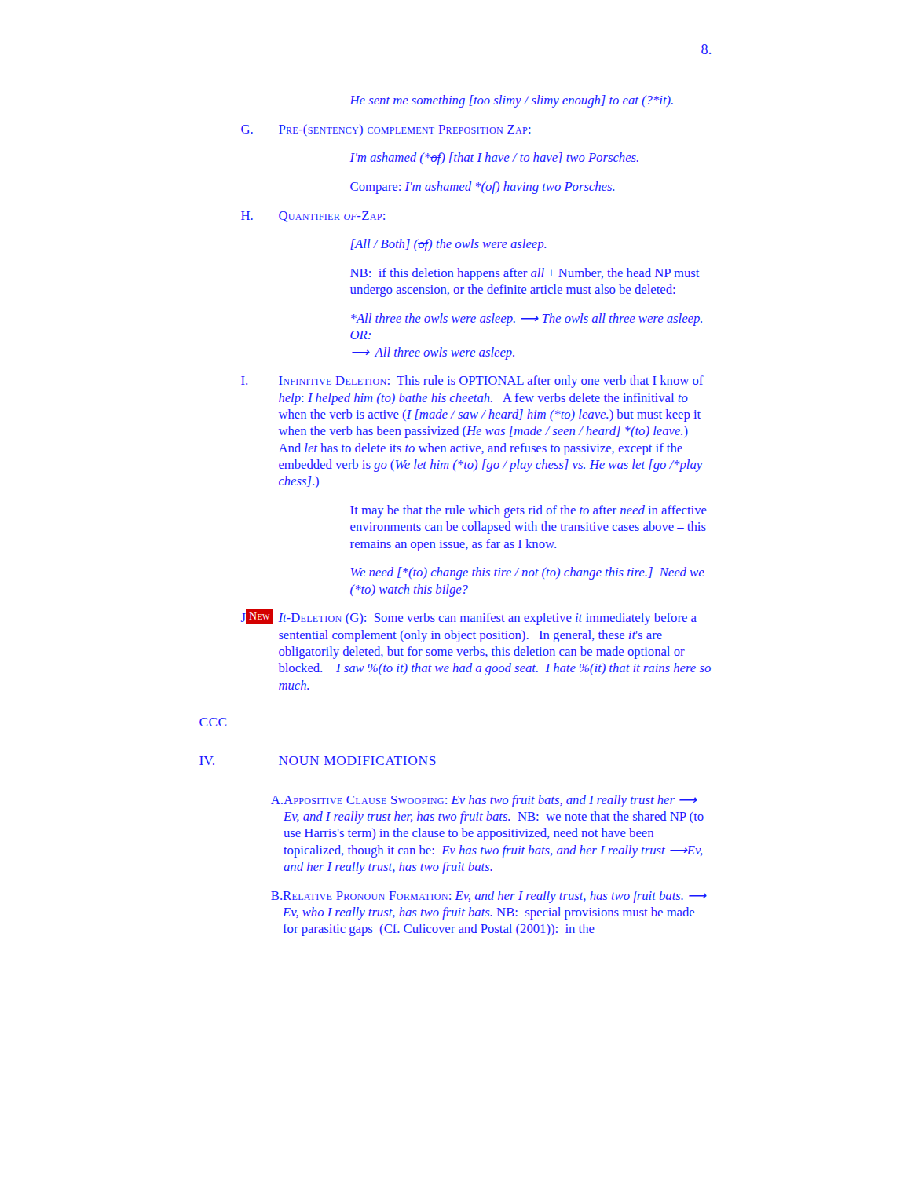8.
He sent me something [too slimy / slimy enough] to eat (?*it).
G.
Pre-(sentency) complement Preposition Zap:
I'm ashamed (*of) [that I have / to have] two Porsches.
Compare: I'm ashamed *(of) having two Porsches.
H.
Quantifier of-Zap:
[All / Both] (of) the owls were asleep.
NB: if this deletion happens after all + Number, the head NP must undergo ascension, or the definite article must also be deleted:
*All three the owls were asleep. ⟶ The owls all three were asleep. OR:
⟶ All three owls were asleep.
I.
Infinitive Deletion: This rule is OPTIONAL after only one verb that I know of help: I helped him (to) bathe his cheetah. A few verbs delete the infinitival to when the verb is active (I [made / saw / heard] him (*to) leave.) but must keep it when the verb has been passivized (He was [made / seen / heard] *(to) leave.) And let has to delete its to when active, and refuses to passivize, except if the embedded verb is go (We let him (*to) [go / play chess] vs. He was let [go /*play chess].)
It may be that the rule which gets rid of the to after need in affective environments can be collapsed with the transitive cases above – this remains an open issue, as far as I know.
We need [*(to) change this tire / not (to) change this tire.] Need we (*to) watch this bilge?
New
J.
It-Deletion (G): Some verbs can manifest an expletive it immediately before a sentential complement (only in object position). In general, these it's are obligatorily deleted, but for some verbs, this deletion can be made optional or blocked. I saw %(to it) that we had a good seat. I hate %(it) that it rains here so much.
CCC
IV.
NOUN MODIFICATIONS
A.
Appositive Clause Swooping: Ev has two fruit bats, and I really trust her ⟶ Ev, and I really trust her, has two fruit bats. NB: we note that the shared NP (to use Harris's term) in the clause to be appositivized, need not have been topicalized, though it can be: Ev has two fruit bats, and her I really trust ⟶Ev, and her I really trust, has two fruit bats.
B.
Relative Pronoun Formation: Ev, and her I really trust, has two fruit bats. ⟶ Ev, who I really trust, has two fruit bats. NB: special provisions must be made for parasitic gaps (Cf. Culicover and Postal (2001)): in the